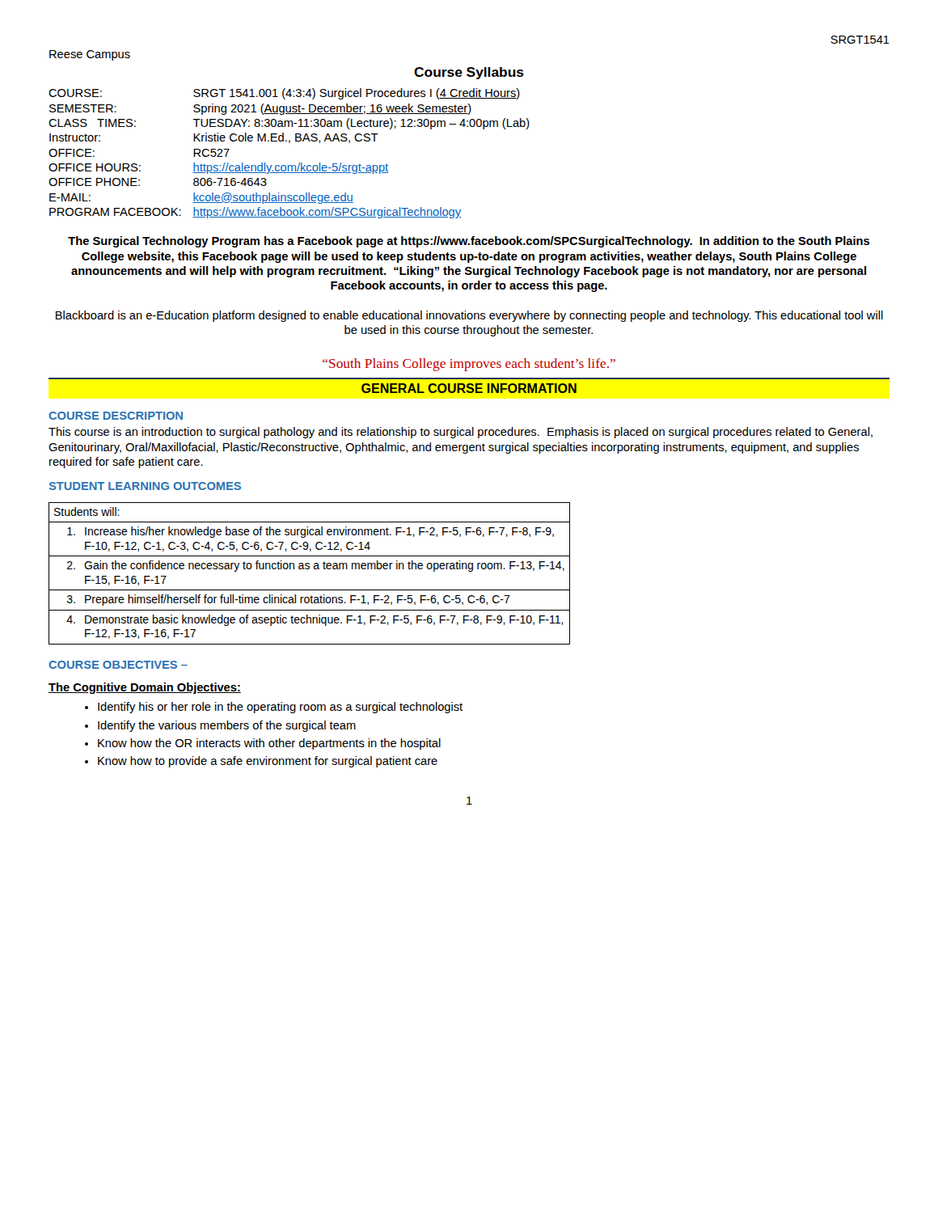SRGT1541
Reese Campus
Course Syllabus
| COURSE: | SRGT 1541.001 (4:3:4) Surgicel Procedures I ( 4 Credit Hours ) |
| SEMESTER: | Spring 2021 ( August- December; 16 week Semester ) |
| CLASS TIMES: | TUESDAY: 8:30am-11:30am (Lecture); 12:30pm – 4:00pm (Lab) |
| Instructor: | Kristie Cole M.Ed., BAS, AAS, CST |
| OFFICE: | RC527 |
| OFFICE HOURS: | https://calendly.com/kcole-5/srgt-appt |
| OFFICE PHONE: | 806-716-4643 |
| E-MAIL: | kcole@southplainscollege.edu |
| PROGRAM FACEBOOK: | https://www.facebook.com/SPCSurgicalTechnology |
The Surgical Technology Program has a Facebook page at https://www.facebook.com/SPCSurgicalTechnology. In addition to the South Plains College website, this Facebook page will be used to keep students up-to-date on program activities, weather delays, South Plains College announcements and will help with program recruitment. “Liking” the Surgical Technology Facebook page is not mandatory, nor are personal Facebook accounts, in order to access this page.
Blackboard is an e-Education platform designed to enable educational innovations everywhere by connecting people and technology. This educational tool will be used in this course throughout the semester.
“South Plains College improves each student’s life.”
GENERAL COURSE INFORMATION
Course Description
This course is an introduction to surgical pathology and its relationship to surgical procedures. Emphasis is placed on surgical procedures related to General, Genitourinary, Oral/Maxillofacial, Plastic/Reconstructive, Ophthalmic, and emergent surgical specialties incorporating instruments, equipment, and supplies required for safe patient care.
Student Learning Outcomes
| Students will: |
| 1. | Increase his/her knowledge base of the surgical environment. F-1, F-2, F-5, F-6, F-7, F-8, F-9, F-10, F-12, C-1, C-3, C-4, C-5, C-6, C-7, C-9, C-12, C-14 |
| 2. | Gain the confidence necessary to function as a team member in the operating room. F-13, F-14, F-15, F-16, F-17 |
| 3. | Prepare himself/herself for full-time clinical rotations. F-1, F-2, F-5, F-6, C-5, C-6, C-7 |
| 4. | Demonstrate basic knowledge of aseptic technique. F-1, F-2, F-5, F-6, F-7, F-8, F-9, F-10, F-11, F-12, F-13, F-16, F-17 |
COURSE OBJECTIVES –
The Cognitive Domain Objectives:
Identify his or her role in the operating room as a surgical technologist
Identify the various members of the surgical team
Know how the OR interacts with other departments in the hospital
Know how to provide a safe environment for surgical patient care
1